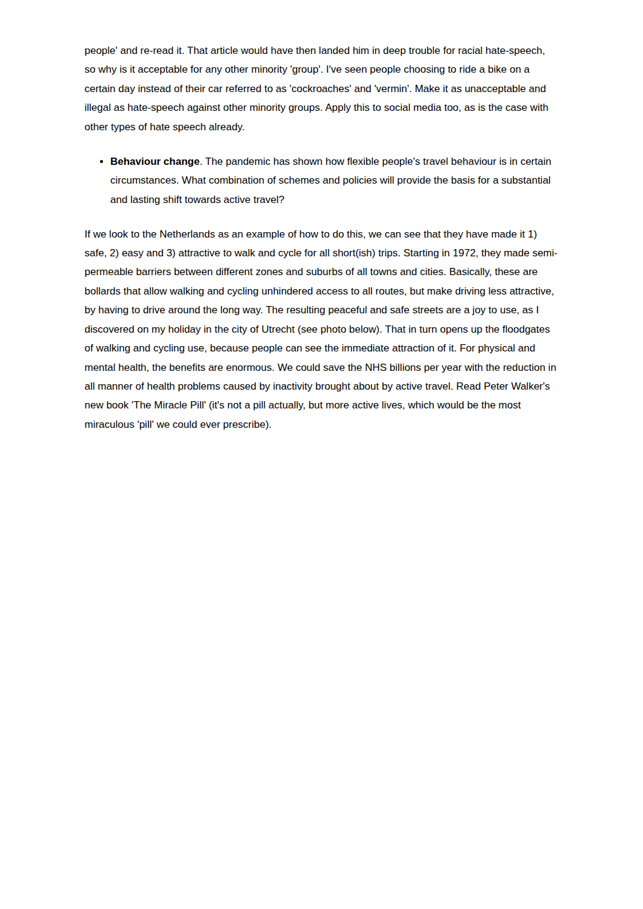people' and re-read it. That article would have then landed him in deep trouble for racial hate-speech, so why is it acceptable for any other minority 'group'. I've seen people choosing to ride a bike on a certain day instead of their car referred to as 'cockroaches' and 'vermin'. Make it as unacceptable and illegal as hate-speech against other minority groups. Apply this to social media too, as is the case with other types of hate speech already.
Behaviour change. The pandemic has shown how flexible people's travel behaviour is in certain circumstances. What combination of schemes and policies will provide the basis for a substantial and lasting shift towards active travel?
If we look to the Netherlands as an example of how to do this, we can see that they have made it 1) safe, 2) easy and 3) attractive to walk and cycle for all short(ish) trips. Starting in 1972, they made semi-permeable barriers between different zones and suburbs of all towns and cities. Basically, these are bollards that allow walking and cycling unhindered access to all routes, but make driving less attractive, by having to drive around the long way. The resulting peaceful and safe streets are a joy to use, as I discovered on my holiday in the city of Utrecht (see photo below). That in turn opens up the floodgates of walking and cycling use, because people can see the immediate attraction of it. For physical and mental health, the benefits are enormous. We could save the NHS billions per year with the reduction in all manner of health problems caused by inactivity brought about by active travel. Read Peter Walker's new book 'The Miracle Pill' (it's not a pill actually, but more active lives, which would be the most miraculous 'pill' we could ever prescribe).